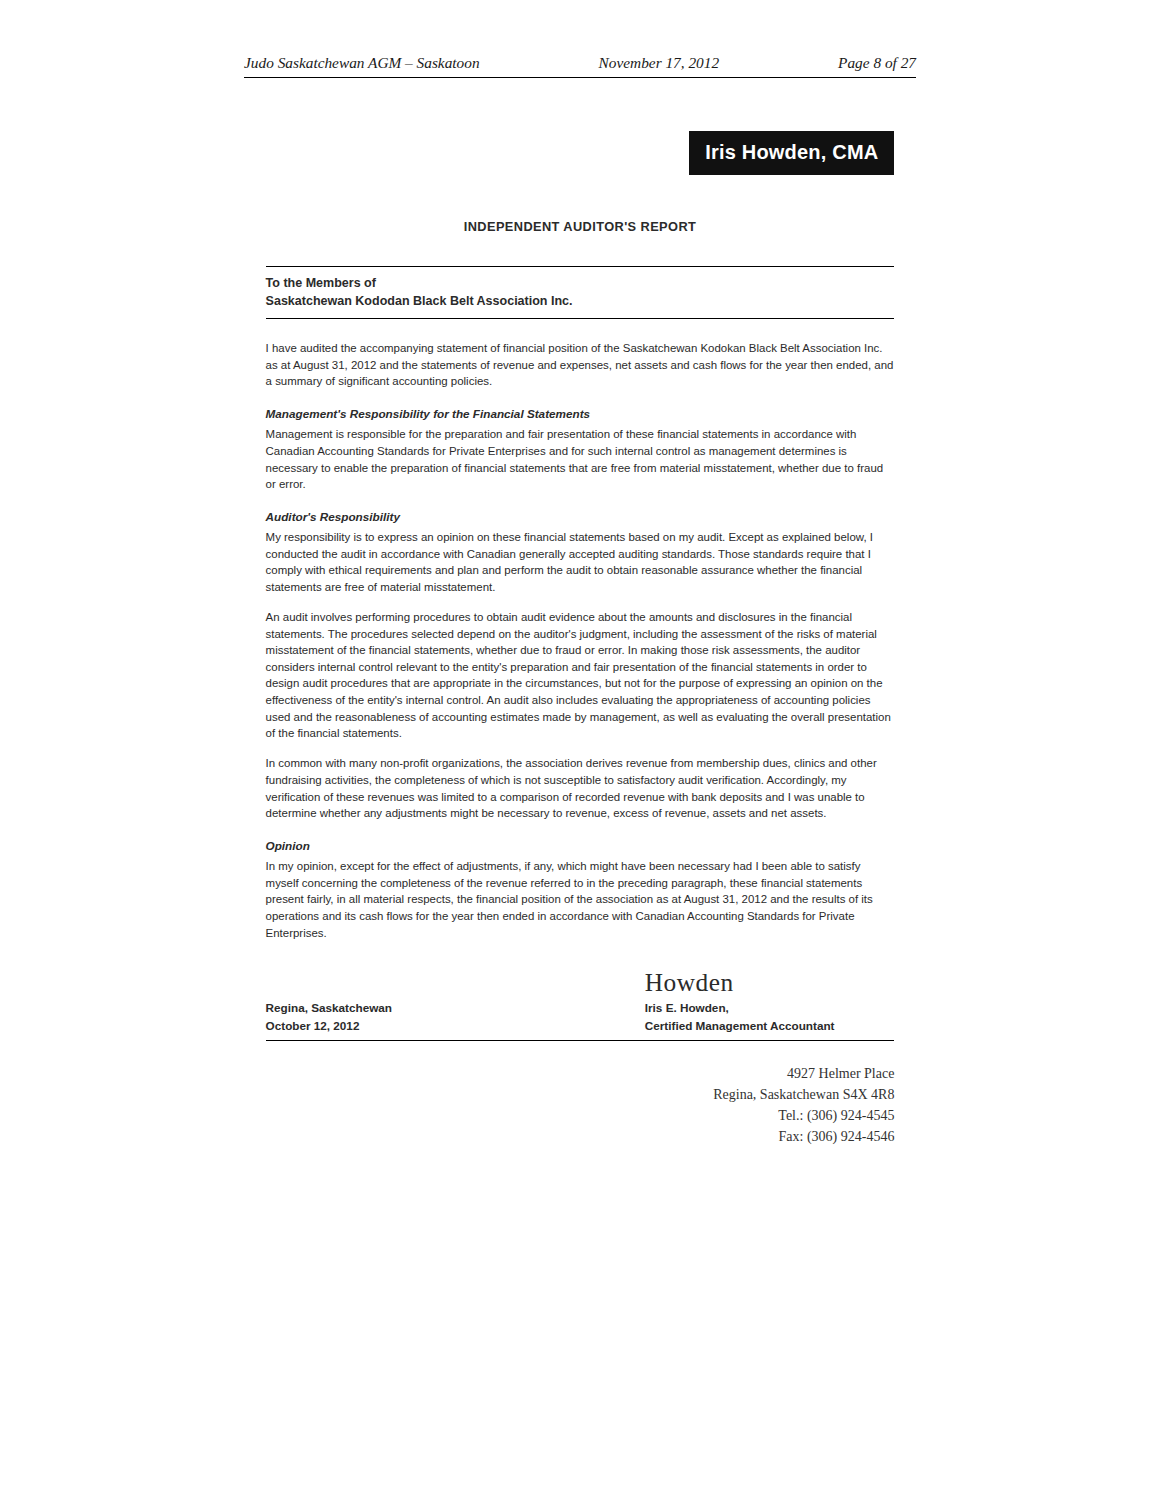Judo Saskatchewan AGM – Saskatoon
November 17, 2012
Page 8 of 27
Iris Howden, CMA
INDEPENDENT AUDITOR'S REPORT
To the Members of
Saskatchewan Kododan Black Belt Association Inc.
I have audited the accompanying statement of financial position of the Saskatchewan Kodokan Black Belt Association Inc. as at August 31, 2012 and the statements of revenue and expenses, net assets and cash flows for the year then ended, and a summary of significant accounting policies.
Management's Responsibility for the Financial Statements
Management is responsible for the preparation and fair presentation of these financial statements in accordance with Canadian Accounting Standards for Private Enterprises and for such internal control as management determines is necessary to enable the preparation of financial statements that are free from material misstatement, whether due to fraud or error.
Auditor's Responsibility
My responsibility is to express an opinion on these financial statements based on my audit. Except as explained below, I conducted the audit in accordance with Canadian generally accepted auditing standards. Those standards require that I comply with ethical requirements and plan and perform the audit to obtain reasonable assurance whether the financial statements are free of material misstatement.
An audit involves performing procedures to obtain audit evidence about the amounts and disclosures in the financial statements. The procedures selected depend on the auditor's judgment, including the assessment of the risks of material misstatement of the financial statements, whether due to fraud or error. In making those risk assessments, the auditor considers internal control relevant to the entity's preparation and fair presentation of the financial statements in order to design audit procedures that are appropriate in the circumstances, but not for the purpose of expressing an opinion on the effectiveness of the entity's internal control. An audit also includes evaluating the appropriateness of accounting policies used and the reasonableness of accounting estimates made by management, as well as evaluating the overall presentation of the financial statements.
In common with many non-profit organizations, the association derives revenue from membership dues, clinics and other fundraising activities, the completeness of which is not susceptible to satisfactory audit verification. Accordingly, my verification of these revenues was limited to a comparison of recorded revenue with bank deposits and I was unable to determine whether any adjustments might be necessary to revenue, excess of revenue, assets and net assets.
Opinion
In my opinion, except for the effect of adjustments, if any, which might have been necessary had I been able to satisfy myself concerning the completeness of the revenue referred to in the preceding paragraph, these financial statements present fairly, in all material respects, the financial position of the association as at August 31, 2012 and the results of its operations and its cash flows for the year then ended in accordance with Canadian Accounting Standards for Private Enterprises.
Regina, Saskatchewan
October 12, 2012
Howden
Iris E. Howden,
Certified Management Accountant
4927 Helmer Place
Regina, Saskatchewan S4X 4R8
Tel.: (306) 924-4545
Fax: (306) 924-4546